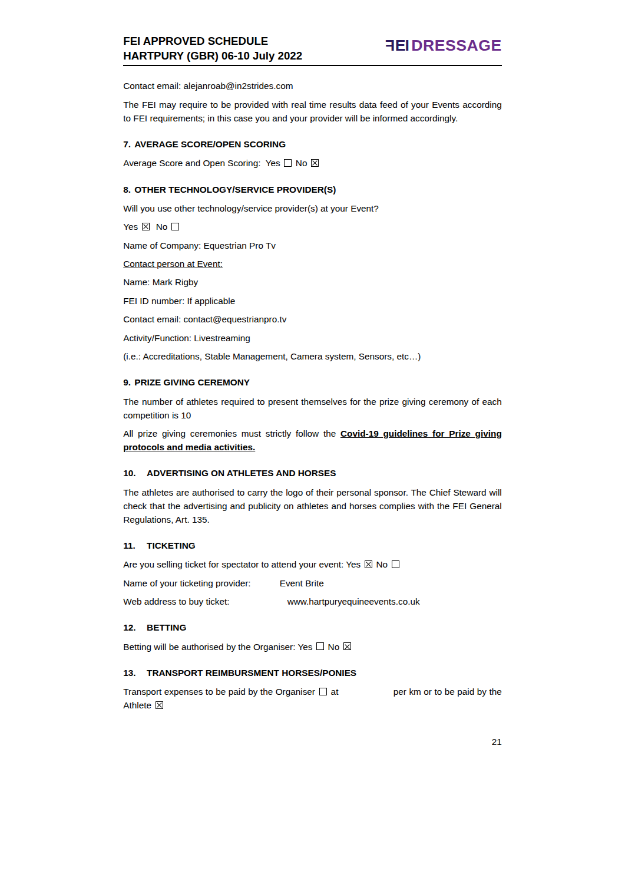FEI APPROVED SCHEDULE
HARTPURY (GBR) 06-10 July 2022
FEI DRESSAGE
Contact email: alejanroab@in2strides.com
The FEI may require to be provided with real time results data feed of your Events according to FEI requirements; in this case you and your provider will be informed accordingly.
7. AVERAGE SCORE/OPEN SCORING
Average Score and Open Scoring: Yes No
8. OTHER TECHNOLOGY/SERVICE PROVIDER(S)
Will you use other technology/service provider(s) at your Event?
Yes No
Name of Company: Equestrian Pro Tv
Contact person at Event:
Name: Mark Rigby
FEI ID number: If applicable
Contact email: contact@equestrianpro.tv
Activity/Function: Livestreaming
(i.e.: Accreditations, Stable Management, Camera system, Sensors, etc…)
9. PRIZE GIVING CEREMONY
The number of athletes required to present themselves for the prize giving ceremony of each competition is 10
All prize giving ceremonies must strictly follow the Covid-19 guidelines for Prize giving protocols and media activities.
10. ADVERTISING ON ATHLETES AND HORSES
The athletes are authorised to carry the logo of their personal sponsor. The Chief Steward will check that the advertising and publicity on athletes and horses complies with the FEI General Regulations, Art. 135.
11. TICKETING
Are you selling ticket for spectator to attend your event: Yes No
Name of your ticketing provider: Event Brite
Web address to buy ticket: www.hartpuryequineevents.co.uk
12. BETTING
Betting will be authorised by the Organiser: Yes No
13. TRANSPORT REIMBURSMENT HORSES/PONIES
Transport expenses to be paid by the Organiser at per km or to be paid by the Athlete
21